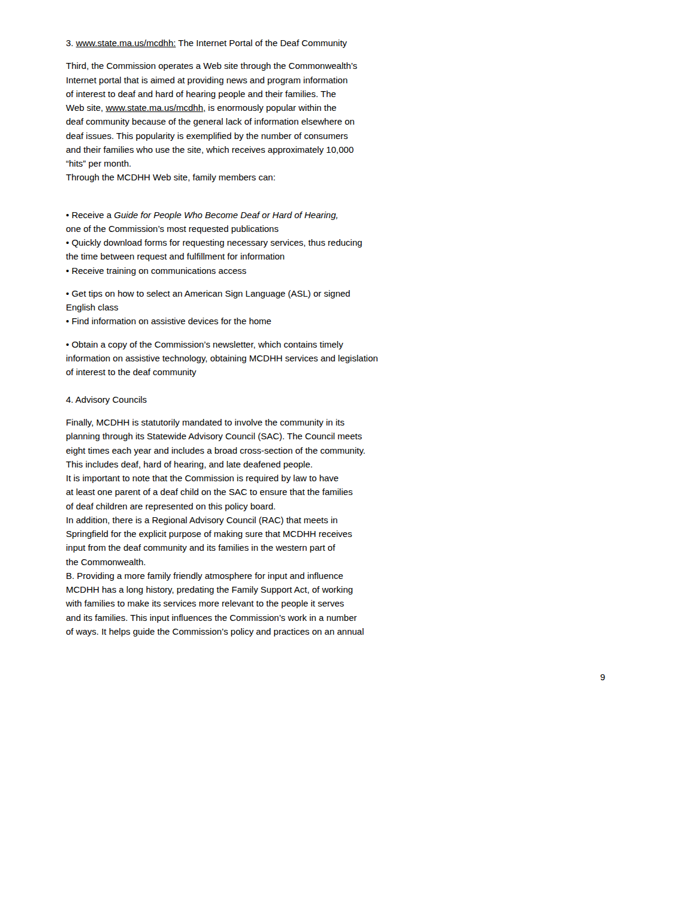3. www.state.ma.us/mcdhh: The Internet Portal of the Deaf Community
Third, the Commission operates a Web site through the Commonwealth’s
Internet portal that is aimed at providing news and program information
of interest to deaf and hard of hearing people and their families. The
Web site, www.state.ma.us/mcdhh, is enormously popular within the
deaf community because of the general lack of information elsewhere on
deaf issues. This popularity is exemplified by the number of consumers
and their families who use the site, which receives approximately 10,000
“hits” per month.
Through the MCDHH Web site, family members can:
• Receive a Guide for People Who Become Deaf or Hard of Hearing,
one of the Commission’s most requested publications
• Quickly download forms for requesting necessary services, thus reducing
the time between request and fulfillment for information
• Receive training on communications access
• Get tips on how to select an American Sign Language (ASL) or signed
English class
• Find information on assistive devices for the home
• Obtain a copy of the Commission’s newsletter, which contains timely
information on assistive technology, obtaining MCDHH services and legislation
of interest to the deaf community
4. Advisory Councils
Finally, MCDHH is statutorily mandated to involve the community in its
planning through its Statewide Advisory Council (SAC). The Council meets
eight times each year and includes a broad cross-section of the community.
This includes deaf, hard of hearing, and late deafened people.
It is important to note that the Commission is required by law to have
at least one parent of a deaf child on the SAC to ensure that the families
of deaf children are represented on this policy board.
In addition, there is a Regional Advisory Council (RAC) that meets in
Springfield for the explicit purpose of making sure that MCDHH receives
input from the deaf community and its families in the western part of
the Commonwealth.
B. Providing a more family friendly atmosphere for input and influence
MCDHH has a long history, predating the Family Support Act, of working
with families to make its services more relevant to the people it serves
and its families. This input influences the Commission’s work in a number
of ways. It helps guide the Commission’s policy and practices on an annual
9